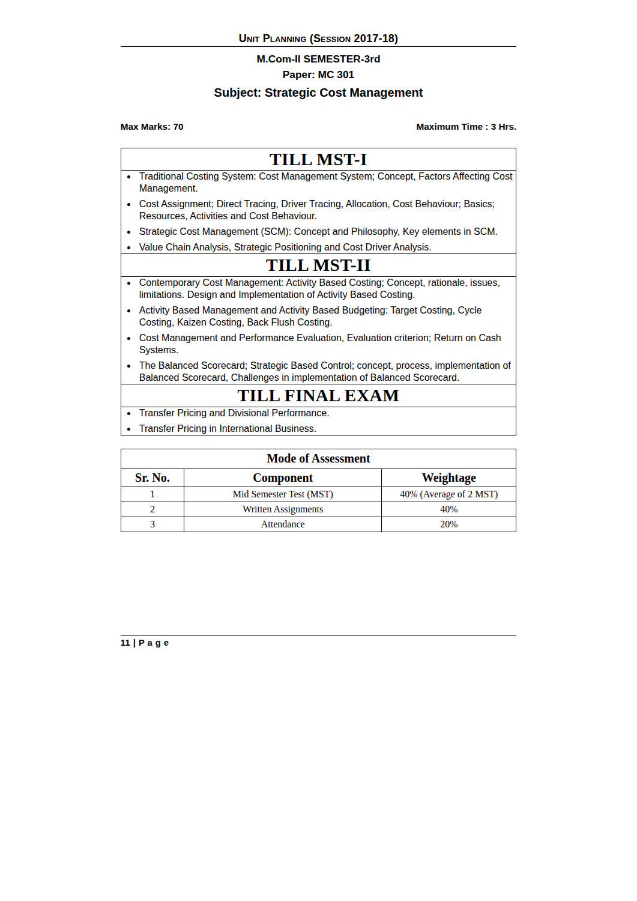Unit Planning (Session 2017-18)
M.Com-II SEMESTER-3rd
Paper: MC 301
Subject: Strategic Cost Management
Max Marks: 70
Maximum Time : 3 Hrs.
| TILL MST-I |
| Traditional Costing System: Cost Management System; Concept, Factors Affecting Cost Management. Cost Assignment; Direct Tracing, Driver Tracing, Allocation, Cost Behaviour; Basics; Resources, Activities and Cost Behaviour. Strategic Cost Management (SCM): Concept and Philosophy, Key elements in SCM. Value Chain Analysis, Strategic Positioning and Cost Driver Analysis. |
| TILL MST-II |
| Contemporary Cost Management: Activity Based Costing; Concept, rationale, issues, limitations. Design and Implementation of Activity Based Costing. Activity Based Management and Activity Based Budgeting: Target Costing, Cycle Costing, Kaizen Costing, Back Flush Costing. Cost Management and Performance Evaluation, Evaluation criterion; Return on Cash Systems. The Balanced Scorecard; Strategic Based Control; concept, process, implementation of Balanced Scorecard, Challenges in implementation of Balanced Scorecard. |
| TILL FINAL EXAM |
| Transfer Pricing and Divisional Performance. Transfer Pricing in International Business. |
Mode of Assessment
| Sr. No. | Component | Weightage |
| --- | --- | --- |
| 1 | Mid Semester Test (MST) | 40% (Average of 2 MST) |
| 2 | Written Assignments | 40% |
| 3 | Attendance | 20% |
11 | P a g e